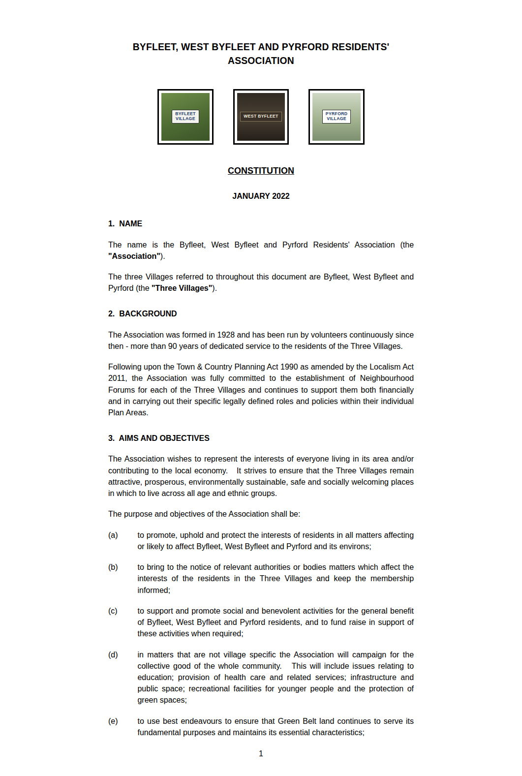BYFLEET, WEST BYFLEET AND PYRFORD RESIDENTS' ASSOCIATION
BYFLEET
VILLAGE
WEST BYFLEET
PYRFORD
VILLAGE
CONSTITUTION
JANUARY 2022
1. NAME
The name is the Byfleet, West Byfleet and Pyrford Residents' Association (the "Association").
The three Villages referred to throughout this document are Byfleet, West Byfleet and Pyrford (the "Three Villages").
2. BACKGROUND
The Association was formed in 1928 and has been run by volunteers continuously since then - more than 90 years of dedicated service to the residents of the Three Villages.
Following upon the Town & Country Planning Act 1990 as amended by the Localism Act 2011, the Association was fully committed to the establishment of Neighbourhood Forums for each of the Three Villages and continues to support them both financially and in carrying out their specific legally defined roles and policies within their individual Plan Areas.
3. AIMS AND OBJECTIVES
The Association wishes to represent the interests of everyone living in its area and/or contributing to the local economy. It strives to ensure that the Three Villages remain attractive, prosperous, environmentally sustainable, safe and socially welcoming places in which to live across all age and ethnic groups.
The purpose and objectives of the Association shall be:
(a)
to promote, uphold and protect the interests of residents in all matters affecting or likely to affect Byfleet, West Byfleet and Pyrford and its environs;
(b)
to bring to the notice of relevant authorities or bodies matters which affect the interests of the residents in the Three Villages and keep the membership informed;
(c)
to support and promote social and benevolent activities for the general benefit of Byfleet, West Byfleet and Pyrford residents, and to fund raise in support of these activities when required;
(d)
in matters that are not village specific the Association will campaign for the collective good of the whole community. This will include issues relating to education; provision of health care and related services; infrastructure and public space; recreational facilities for younger people and the protection of green spaces;
(e)
to use best endeavours to ensure that Green Belt land continues to serve its fundamental purposes and maintains its essential characteristics;
1